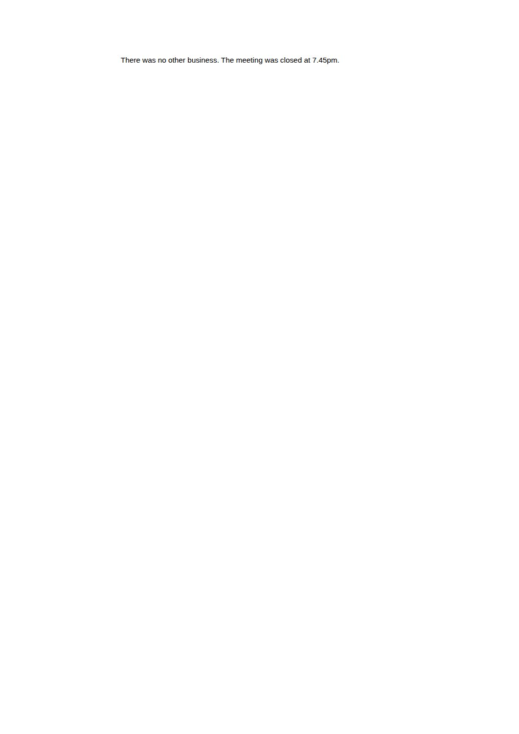There was no other business. The meeting was closed at 7.45pm.